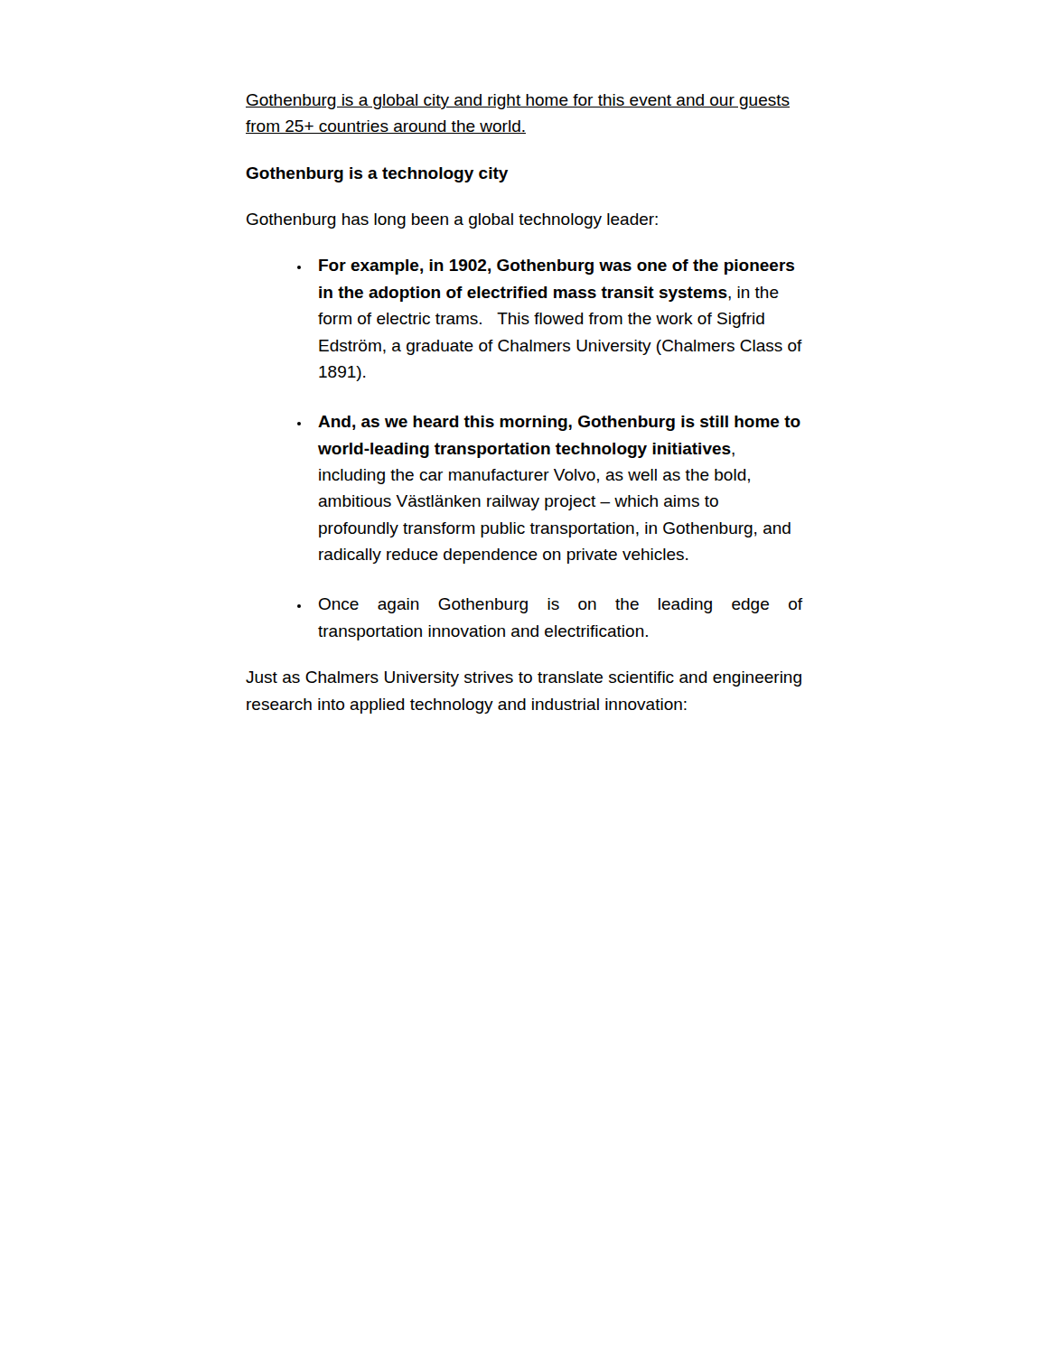Gothenburg is a global city and right home for this event and our guests from 25+ countries around the world.
Gothenburg is a technology city
Gothenburg has long been a global technology leader:
For example, in 1902, Gothenburg was one of the pioneers in the adoption of electrified mass transit systems, in the form of electric trams. This flowed from the work of Sigfrid Edström, a graduate of Chalmers University (Chalmers Class of 1891).
And, as we heard this morning, Gothenburg is still home to world-leading transportation technology initiatives, including the car manufacturer Volvo, as well as the bold, ambitious Västlänken railway project – which aims to profoundly transform public transportation, in Gothenburg, and radically reduce dependence on private vehicles.
Once again Gothenburg is on the leading edge of transportation innovation and electrification.
Just as Chalmers University strives to translate scientific and engineering research into applied technology and industrial innovation: